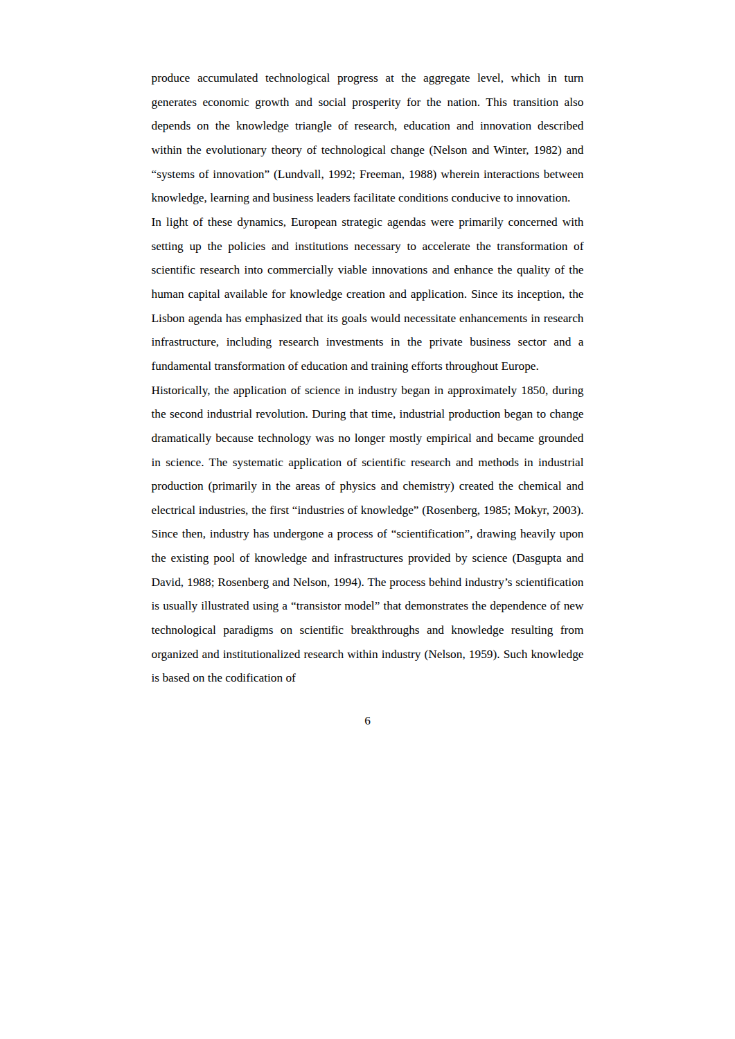produce accumulated technological progress at the aggregate level, which in turn generates economic growth and social prosperity for the nation. This transition also depends on the knowledge triangle of research, education and innovation described within the evolutionary theory of technological change (Nelson and Winter, 1982) and “systems of innovation” (Lundvall, 1992; Freeman, 1988) wherein interactions between knowledge, learning and business leaders facilitate conditions conducive to innovation.
In light of these dynamics, European strategic agendas were primarily concerned with setting up the policies and institutions necessary to accelerate the transformation of scientific research into commercially viable innovations and enhance the quality of the human capital available for knowledge creation and application. Since its inception, the Lisbon agenda has emphasized that its goals would necessitate enhancements in research infrastructure, including research investments in the private business sector and a fundamental transformation of education and training efforts throughout Europe.
Historically, the application of science in industry began in approximately 1850, during the second industrial revolution. During that time, industrial production began to change dramatically because technology was no longer mostly empirical and became grounded in science. The systematic application of scientific research and methods in industrial production (primarily in the areas of physics and chemistry) created the chemical and electrical industries, the first “industries of knowledge” (Rosenberg, 1985; Mokyr, 2003). Since then, industry has undergone a process of “scientification”, drawing heavily upon the existing pool of knowledge and infrastructures provided by science (Dasgupta and David, 1988; Rosenberg and Nelson, 1994). The process behind industry’s scientification is usually illustrated using a “transistor model” that demonstrates the dependence of new technological paradigms on scientific breakthroughs and knowledge resulting from organized and institutionalized research within industry (Nelson, 1959). Such knowledge is based on the codification of
6